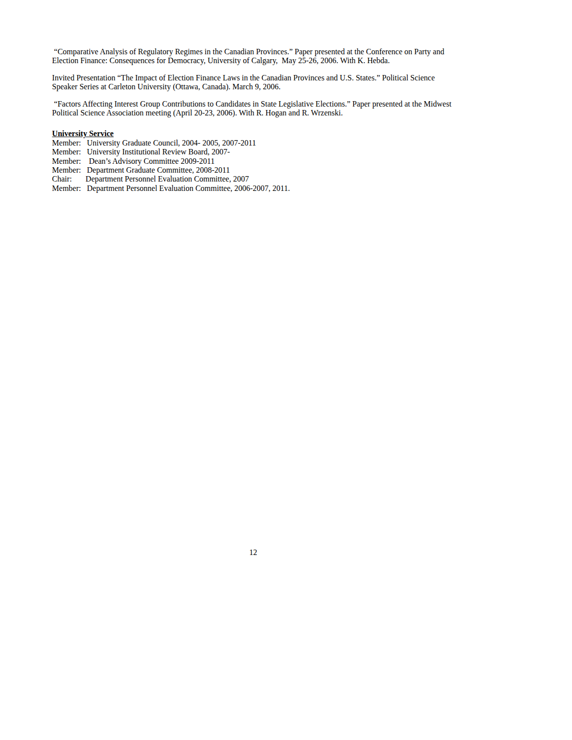“Comparative Analysis of Regulatory Regimes in the Canadian Provinces.” Paper presented at the Conference on Party and Election Finance: Consequences for Democracy, University of Calgary, May 25-26, 2006. With K. Hebda.
Invited Presentation “The Impact of Election Finance Laws in the Canadian Provinces and U.S. States.” Political Science Speaker Series at Carleton University (Ottawa, Canada). March 9, 2006.
“Factors Affecting Interest Group Contributions to Candidates in State Legislative Elections.” Paper presented at the Midwest Political Science Association meeting (April 20-23, 2006). With R. Hogan and R. Wrzenski.
University Service
Member: University Graduate Council, 2004- 2005, 2007-2011
Member: University Institutional Review Board, 2007-
Member: Dean’s Advisory Committee 2009-2011
Member: Department Graduate Committee, 2008-2011
Chair: Department Personnel Evaluation Committee, 2007
Member: Department Personnel Evaluation Committee, 2006-2007, 2011.
12